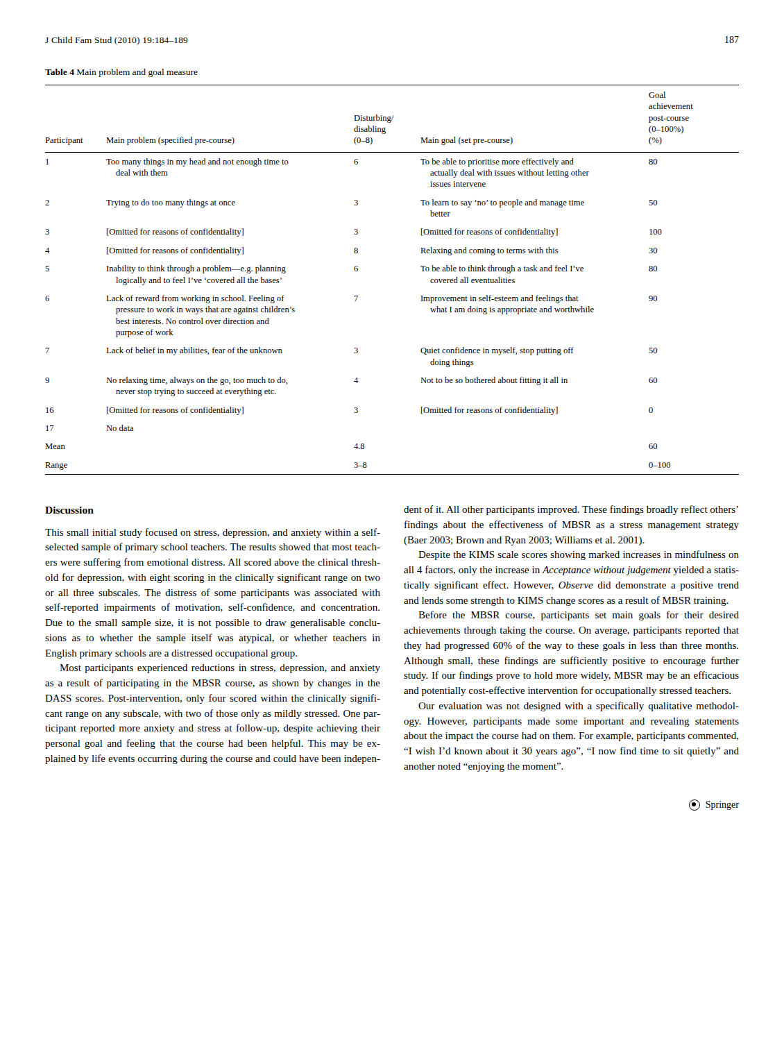J Child Fam Stud (2010) 19:184–189
187
Table 4 Main problem and goal measure
| Participant | Main problem (specified pre-course) | Disturbing/ disabling (0–8) | Main goal (set pre-course) | Goal achievement post-course (0–100%) (%) |
| --- | --- | --- | --- | --- |
| 1 | Too many things in my head and not enough time to deal with them | 6 | To be able to prioritise more effectively and actually deal with issues without letting other issues intervene | 80 |
| 2 | Trying to do too many things at once | 3 | To learn to say ‘no’ to people and manage time better | 50 |
| 3 | [Omitted for reasons of confidentiality] | 3 | [Omitted for reasons of confidentiality] | 100 |
| 4 | [Omitted for reasons of confidentiality] | 8 | Relaxing and coming to terms with this | 30 |
| 5 | Inability to think through a problem—e.g. planning logically and to feel I’ve ‘covered all the bases’ | 6 | To be able to think through a task and feel I’ve covered all eventualities | 80 |
| 6 | Lack of reward from working in school. Feeling of pressure to work in ways that are against children’s best interests. No control over direction and purpose of work | 7 | Improvement in self-esteem and feelings that what I am doing is appropriate and worthwhile | 90 |
| 7 | Lack of belief in my abilities, fear of the unknown | 3 | Quiet confidence in myself, stop putting off doing things | 50 |
| 9 | No relaxing time, always on the go, too much to do, never stop trying to succeed at everything etc. | 4 | Not to be so bothered about fitting it all in | 60 |
| 16 | [Omitted for reasons of confidentiality] | 3 | [Omitted for reasons of confidentiality] | 0 |
| 17 | No data | | | |
| Mean | | 4.8 | | 60 |
| Range | | 3–8 | | 0–100 |
Discussion
This small initial study focused on stress, depression, and anxiety within a self-selected sample of primary school teachers. The results showed that most teachers were suffering from emotional distress. All scored above the clinical threshold for depression, with eight scoring in the clinically significant range on two or all three subscales. The distress of some participants was associated with self-reported impairments of motivation, self-confidence, and concentration. Due to the small sample size, it is not possible to draw generalisable conclusions as to whether the sample itself was atypical, or whether teachers in English primary schools are a distressed occupational group.
Most participants experienced reductions in stress, depression, and anxiety as a result of participating in the MBSR course, as shown by changes in the DASS scores. Post-intervention, only four scored within the clinically significant range on any subscale, with two of those only as mildly stressed. One participant reported more anxiety and stress at follow-up, despite achieving their personal goal and feeling that the course had been helpful. This may be explained by life events occurring during the course and could have been independent of it. All other participants improved. These findings broadly reflect others’ findings about the effectiveness of MBSR as a stress management strategy (Baer 2003; Brown and Ryan 2003; Williams et al. 2001).
Despite the KIMS scale scores showing marked increases in mindfulness on all 4 factors, only the increase in Acceptance without judgement yielded a statistically significant effect. However, Observe did demonstrate a positive trend and lends some strength to KIMS change scores as a result of MBSR training.
Before the MBSR course, participants set main goals for their desired achievements through taking the course. On average, participants reported that they had progressed 60% of the way to these goals in less than three months. Although small, these findings are sufficiently positive to encourage further study. If our findings prove to hold more widely, MBSR may be an efficacious and potentially cost-effective intervention for occupationally stressed teachers.
Our evaluation was not designed with a specifically qualitative methodology. However, participants made some important and revealing statements about the impact the course had on them. For example, participants commented, “I wish I’d known about it 30 years ago”, “I now find time to sit quietly” and another noted “enjoying the moment”.
Springer